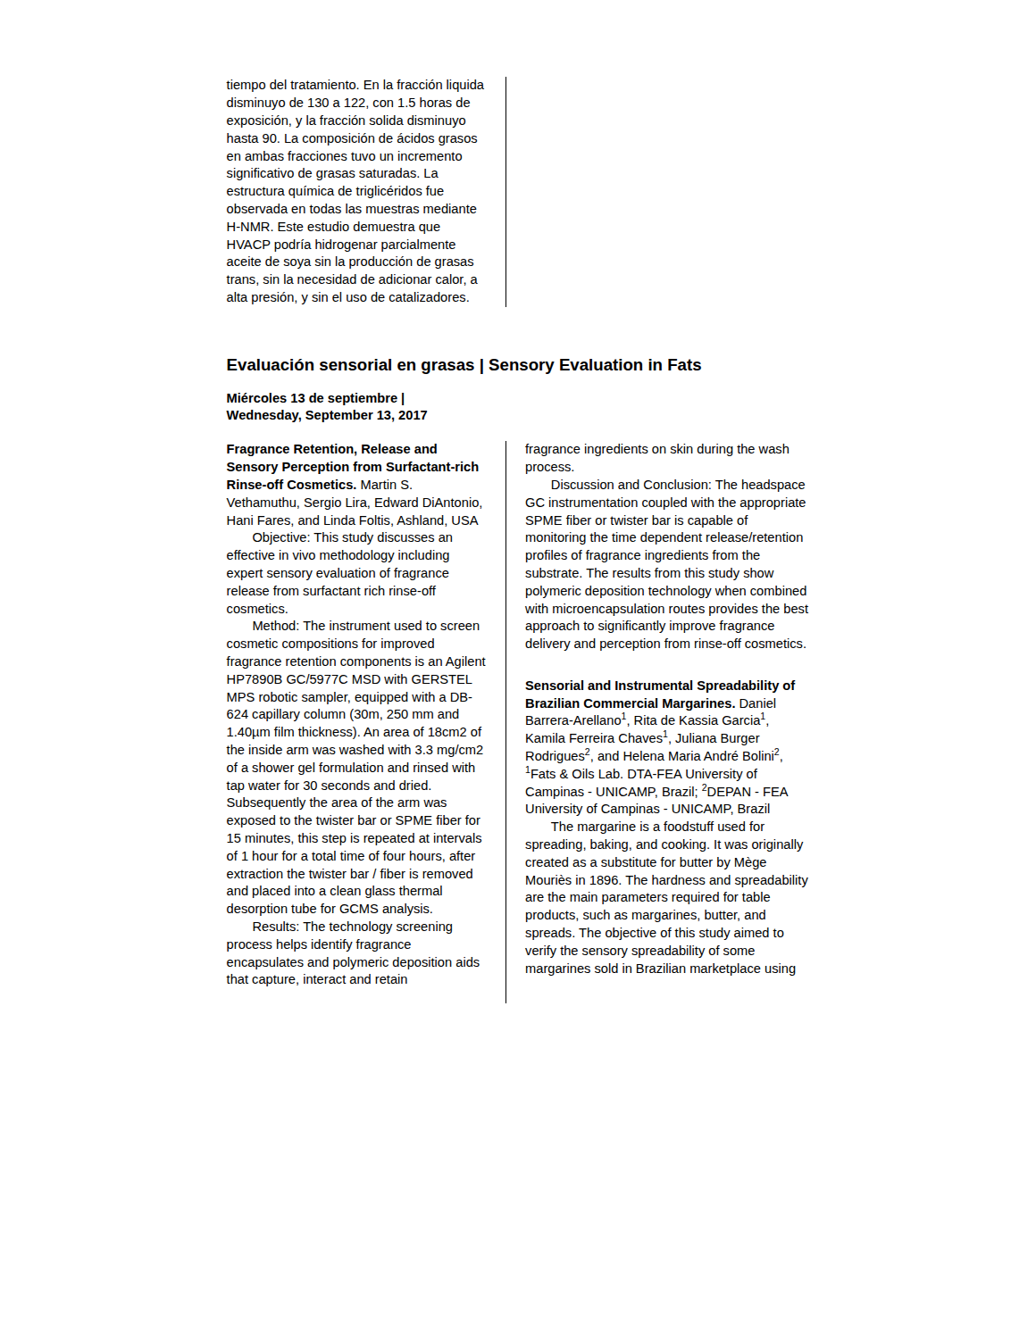tiempo del tratamiento. En la fracción liquida disminuyo de 130 a 122, con 1.5 horas de exposición, y la fracción solida disminuyo hasta 90. La composición de ácidos grasos en ambas fracciones tuvo un incremento significativo de grasas saturadas. La estructura química de triglicéridos fue observada en todas las muestras mediante H-NMR. Este estudio demuestra que HVACP podría hidrogenar parcialmente aceite de soya sin la producción de grasas trans, sin la necesidad de adicionar calor, a alta presión, y sin el uso de catalizadores.
Evaluación sensorial en grasas | Sensory Evaluation in Fats
Miércoles 13 de septiembre |
Wednesday, September 13, 2017
Fragrance Retention, Release and Sensory Perception from Surfactant-rich Rinse-off Cosmetics. Martin S. Vethamuthu, Sergio Lira, Edward DiAntonio, Hani Fares, and Linda Foltis, Ashland, USA
Objective: This study discusses an effective in vivo methodology including expert sensory evaluation of fragrance release from surfactant rich rinse-off cosmetics.
Method: The instrument used to screen cosmetic compositions for improved fragrance retention components is an Agilent HP7890B GC/5977C MSD with GERSTEL MPS robotic sampler, equipped with a DB-624 capillary column (30m, 250 mm and 1.40µm film thickness). An area of 18cm2 of the inside arm was washed with 3.3 mg/cm2 of a shower gel formulation and rinsed with tap water for 30 seconds and dried. Subsequently the area of the arm was exposed to the twister bar or SPME fiber for 15 minutes, this step is repeated at intervals of 1 hour for a total time of four hours, after extraction the twister bar / fiber is removed and placed into a clean glass thermal desorption tube for GCMS analysis.
Results: The technology screening process helps identify fragrance encapsulates and polymeric deposition aids that capture, interact and retain
fragrance ingredients on skin during the wash process.
Discussion and Conclusion: The headspace GC instrumentation coupled with the appropriate SPME fiber or twister bar is capable of monitoring the time dependent release/retention profiles of fragrance ingredients from the substrate. The results from this study show polymeric deposition technology when combined with microencapsulation routes provides the best approach to significantly improve fragrance delivery and perception from rinse-off cosmetics.
Sensorial and Instrumental Spreadability of Brazilian Commercial Margarines. Daniel Barrera-Arellano1, Rita de Kassia Garcia1, Kamila Ferreira Chaves1, Juliana Burger Rodrigues2, and Helena Maria André Bolini2, 1Fats & Oils Lab. DTA-FEA University of Campinas - UNICAMP, Brazil; 2DEPAN - FEA University of Campinas - UNICAMP, Brazil
The margarine is a foodstuff used for spreading, baking, and cooking. It was originally created as a substitute for butter by Mège Mouriès in 1896. The hardness and spreadability are the main parameters required for table products, such as margarines, butter, and spreads. The objective of this study aimed to verify the sensory spreadability of some margarines sold in Brazilian marketplace using